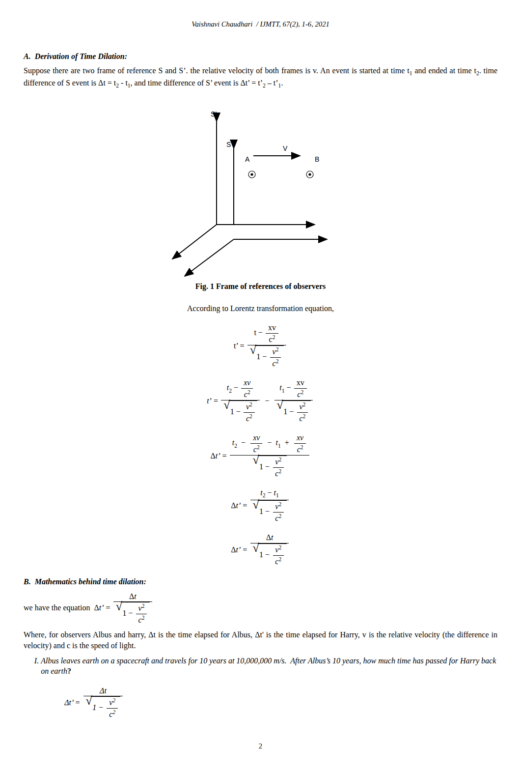Vaishnavi Chaudhari / IJMTT, 67(2), 1-6, 2021
A. Derivation of Time Dilation:
Suppose there are two frame of reference S and S’. the relative velocity of both frames is v. An event is started at time t1 and ended at time t2. time difference of S event is Δt = t2 - t1, and time difference of S’ event is Δt’ = t’2 – t’1.
S’ S V A B
Fig. 1 Frame of references of observers
According to Lorentz transformation equation,
t’ = t − xv c2 1 − v2 c2
t’ = t2 − xv c2 1 − v2 c2 − t1 − xv c2 1 − v2 c2
Δt’ = t2 − xv c2 − t1 + xv c2 1 − v2 c2
Δt’ = t2 − t1 1 − v2 c2
Δt’ = Δt 1 − v2 c2
B. Mathematics behind time dilation:
we have the equation Δt’ = Δt 1 − v2 c2
Where, for observers Albus and harry, Δt is the time elapsed for Albus, Δt' is the time elapsed for Harry, v is the relative velocity (the difference in velocity) and c is the speed of light.
Albus leaves earth on a spacecraft and travels for 10 years at 10,000,000 m/s. After Albus’s 10 years, how much time has passed for Harry back on earth?
Δt’ = Δt 1 − v2 c2
2